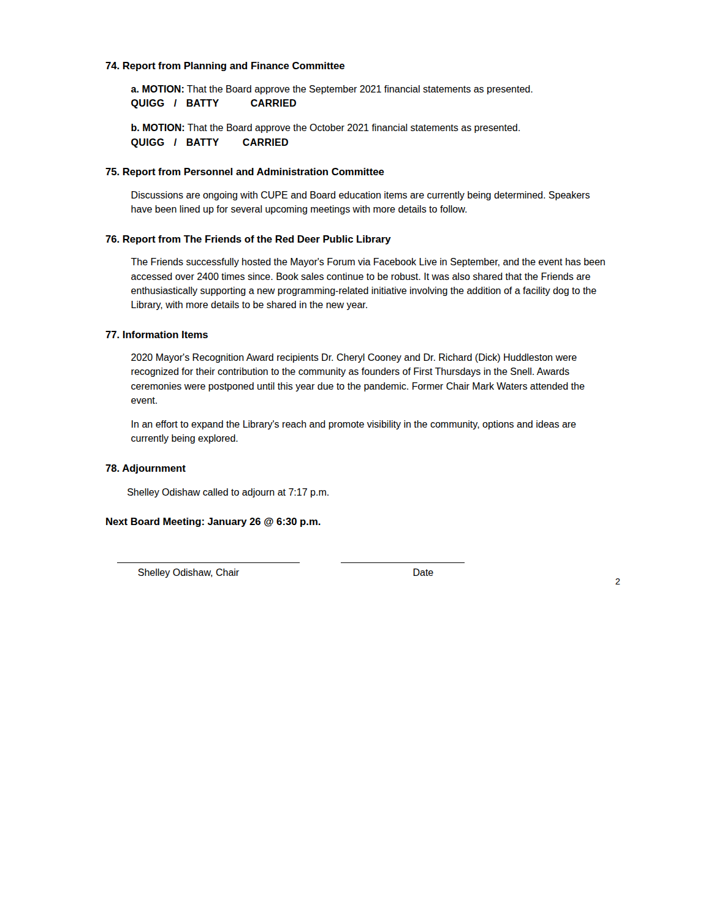74. Report from Planning and Finance Committee
a. MOTION: That the Board approve the September 2021 financial statements as presented.
QUIGG/BATTYCARRIED
b. MOTION: That the Board approve the October 2021 financial statements as presented.
QUIGG/BATTYCARRIED
75. Report from Personnel and Administration Committee
Discussions are ongoing with CUPE and Board education items are currently being determined. Speakers have been lined up for several upcoming meetings with more details to follow.
76. Report from The Friends of the Red Deer Public Library
The Friends successfully hosted the Mayor's Forum via Facebook Live in September, and the event has been accessed over 2400 times since. Book sales continue to be robust. It was also shared that the Friends are enthusiastically supporting a new programming-related initiative involving the addition of a facility dog to the Library, with more details to be shared in the new year.
77. Information Items
2020 Mayor's Recognition Award recipients Dr. Cheryl Cooney and Dr. Richard (Dick) Huddleston were recognized for their contribution to the community as founders of First Thursdays in the Snell. Awards ceremonies were postponed until this year due to the pandemic. Former Chair Mark Waters attended the event.
In an effort to expand the Library's reach and promote visibility in the community, options and ideas are currently being explored.
78. Adjournment
Shelley Odishaw called to adjourn at 7:17 p.m.
Next Board Meeting: January 26 @ 6:30 p.m.
Shelley Odishaw, Chair
Date
2